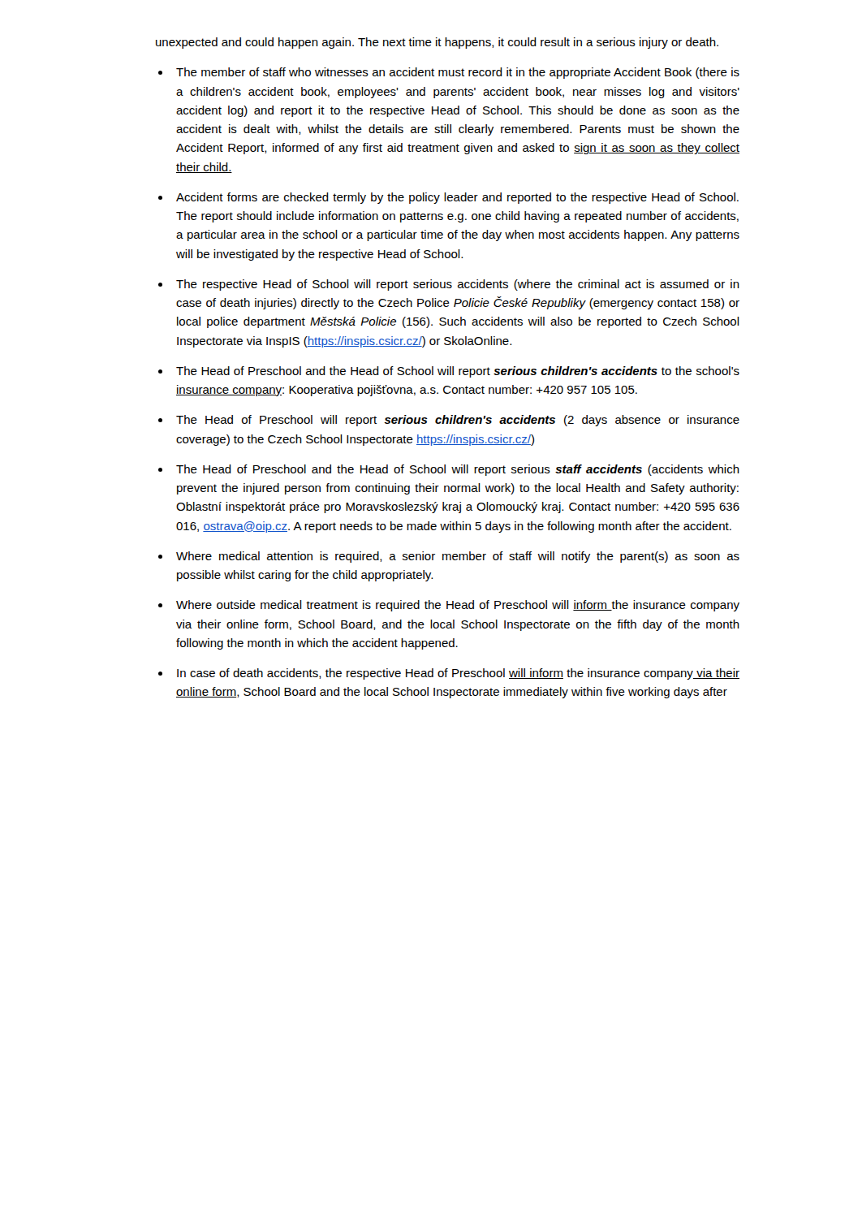unexpected and could happen again. The next time it happens, it could result in a serious injury or death.
The member of staff who witnesses an accident must record it in the appropriate Accident Book (there is a children's accident book, employees' and parents' accident book, near misses log and visitors' accident log) and report it to the respective Head of School. This should be done as soon as the accident is dealt with, whilst the details are still clearly remembered. Parents must be shown the Accident Report, informed of any first aid treatment given and asked to sign it as soon as they collect their child.
Accident forms are checked termly by the policy leader and reported to the respective Head of School. The report should include information on patterns e.g. one child having a repeated number of accidents, a particular area in the school or a particular time of the day when most accidents happen. Any patterns will be investigated by the respective Head of School.
The respective Head of School will report serious accidents (where the criminal act is assumed or in case of death injuries) directly to the Czech Police Policie České Republiky (emergency contact 158) or local police department Městská Policie (156). Such accidents will also be reported to Czech School Inspectorate via InspIS (https://inspis.csicr.cz/) or SkolaOnline.
The Head of Preschool and the Head of School will report serious children's accidents to the school's insurance company: Kooperativa pojišťovna, a.s. Contact number: +420 957 105 105.
The Head of Preschool will report serious children's accidents (2 days absence or insurance coverage) to the Czech School Inspectorate https://inspis.csicr.cz/)
The Head of Preschool and the Head of School will report serious staff accidents (accidents which prevent the injured person from continuing their normal work) to the local Health and Safety authority: Oblastní inspektorát práce pro Moravskoslezský kraj a Olomoucký kraj. Contact number: +420 595 636 016, ostrava@oip.cz. A report needs to be made within 5 days in the following month after the accident.
Where medical attention is required, a senior member of staff will notify the parent(s) as soon as possible whilst caring for the child appropriately.
Where outside medical treatment is required the Head of Preschool will inform the insurance company via their online form, School Board, and the local School Inspectorate on the fifth day of the month following the month in which the accident happened.
In case of death accidents, the respective Head of Preschool will inform the insurance company via their online form, School Board and the local School Inspectorate immediately within five working days after